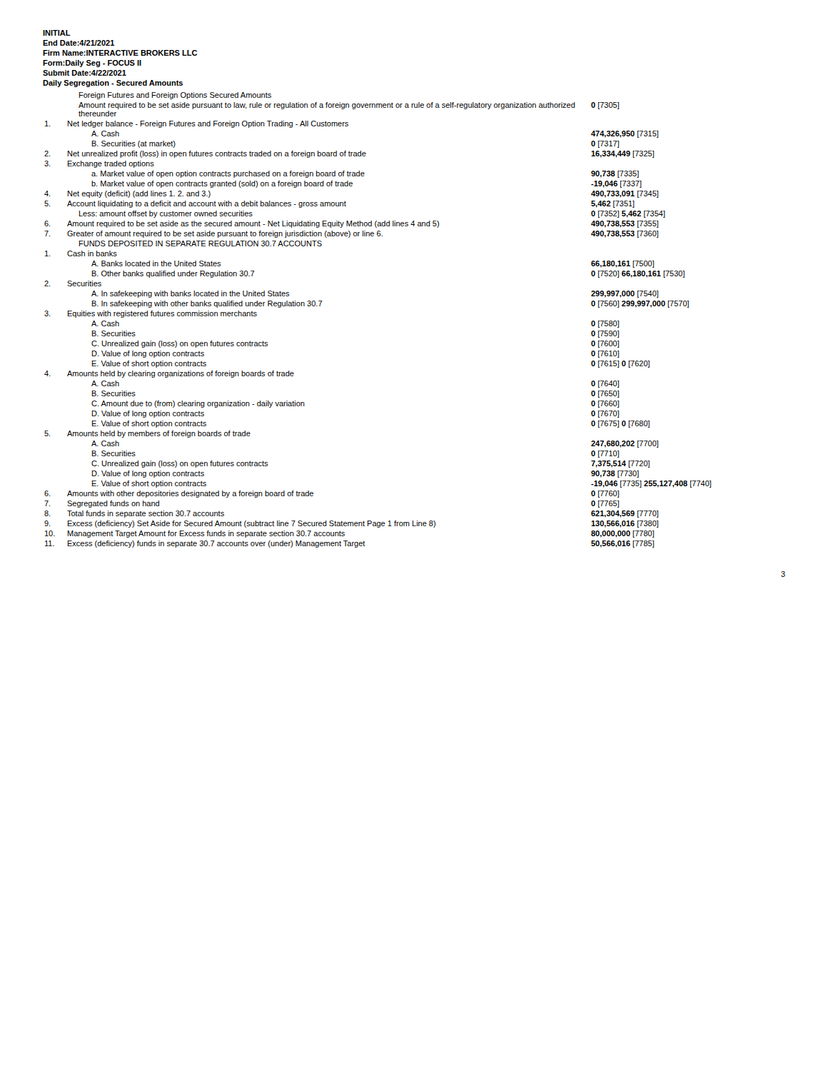INITIAL
End Date:4/21/2021
Firm Name:INTERACTIVE BROKERS LLC
Form:Daily Seg - FOCUS II
Submit Date:4/22/2021
Daily Segregation - Secured Amounts
| | Foreign Futures and Foreign Options Secured Amounts | |
| | Amount required to be set aside pursuant to law, rule or regulation of a foreign government or a rule of a self-regulatory organization authorized thereunder | 0 [7305] |
| 1. | Net ledger balance - Foreign Futures and Foreign Option Trading - All Customers | |
| | A. Cash | 474,326,950 [7315] |
| | B. Securities (at market) | 0 [7317] |
| 2. | Net unrealized profit (loss) in open futures contracts traded on a foreign board of trade | 16,334,449 [7325] |
| 3. | Exchange traded options | |
| | a. Market value of open option contracts purchased on a foreign board of trade | 90,738 [7335] |
| | b. Market value of open contracts granted (sold) on a foreign board of trade | -19,046 [7337] |
| 4. | Net equity (deficit) (add lines 1. 2. and 3.) | 490,733,091 [7345] |
| 5. | Account liquidating to a deficit and account with a debit balances - gross amount | 5,462 [7351] |
| | Less: amount offset by customer owned securities | 0 [7352] 5,462 [7354] |
| 6. | Amount required to be set aside as the secured amount - Net Liquidating Equity Method (add lines 4 and 5) | 490,738,553 [7355] |
| 7. | Greater of amount required to be set aside pursuant to foreign jurisdiction (above) or line 6. | 490,738,553 [7360] |
| | FUNDS DEPOSITED IN SEPARATE REGULATION 30.7 ACCOUNTS | |
| 1. | Cash in banks | |
| | A. Banks located in the United States | 66,180,161 [7500] |
| | B. Other banks qualified under Regulation 30.7 | 0 [7520] 66,180,161 [7530] |
| 2. | Securities | |
| | A. In safekeeping with banks located in the United States | 299,997,000 [7540] |
| | B. In safekeeping with other banks qualified under Regulation 30.7 | 0 [7560] 299,997,000 [7570] |
| 3. | Equities with registered futures commission merchants | |
| | A. Cash | 0 [7580] |
| | B. Securities | 0 [7590] |
| | C. Unrealized gain (loss) on open futures contracts | 0 [7600] |
| | D. Value of long option contracts | 0 [7610] |
| | E. Value of short option contracts | 0 [7615] 0 [7620] |
| 4. | Amounts held by clearing organizations of foreign boards of trade | |
| | A. Cash | 0 [7640] |
| | B. Securities | 0 [7650] |
| | C. Amount due to (from) clearing organization - daily variation | 0 [7660] |
| | D. Value of long option contracts | 0 [7670] |
| | E. Value of short option contracts | 0 [7675] 0 [7680] |
| 5. | Amounts held by members of foreign boards of trade | |
| | A. Cash | 247,680,202 [7700] |
| | B. Securities | 0 [7710] |
| | C. Unrealized gain (loss) on open futures contracts | 7,375,514 [7720] |
| | D. Value of long option contracts | 90,738 [7730] |
| | E. Value of short option contracts | -19,046 [7735] 255,127,408 [7740] |
| 6. | Amounts with other depositories designated by a foreign board of trade | 0 [7760] |
| 7. | Segregated funds on hand | 0 [7765] |
| 8. | Total funds in separate section 30.7 accounts | 621,304,569 [7770] |
| 9. | Excess (deficiency) Set Aside for Secured Amount (subtract line 7 Secured Statement Page 1 from Line 8) | 130,566,016 [7380] |
| 10. | Management Target Amount for Excess funds in separate section 30.7 accounts | 80,000,000 [7780] |
| 11. | Excess (deficiency) funds in separate 30.7 accounts over (under) Management Target | 50,566,016 [7785] |
3